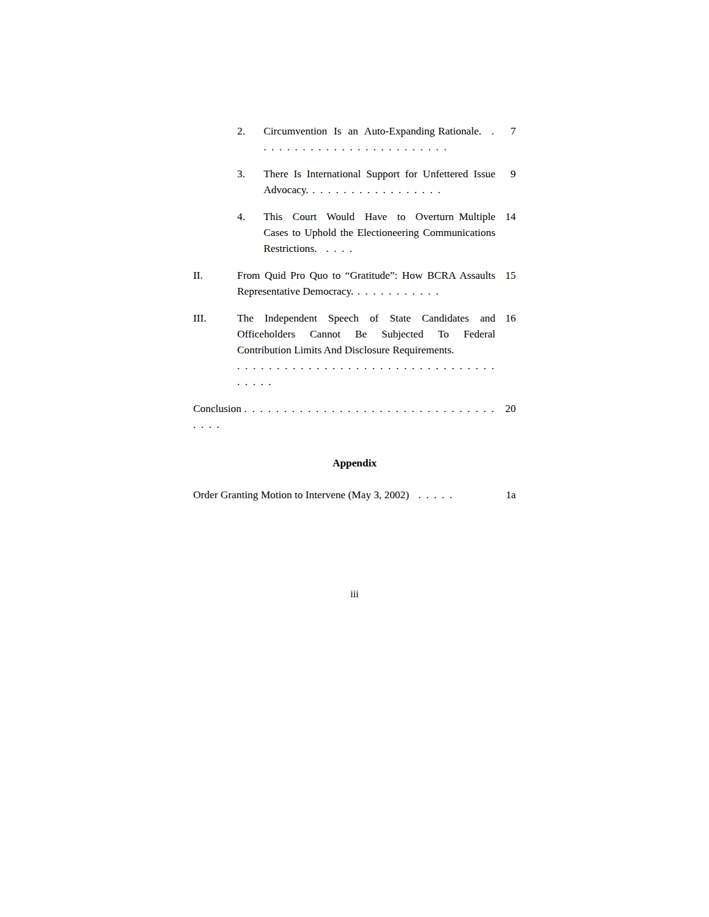| | 2. | Circumvention Is an Auto-Expanding Rationale. . . . . . . . . . . . . . . . . . . . . . . . . . | 7 |
| | 3. | There Is International Support for Unfettered Issue Advocacy. . . . . . . . . . . . . . . . . . | 9 |
| | 4. | This Court Would Have to Overturn Multiple Cases to Uphold the Electioneering Communications Restrictions. . . . . | 14 |
| II. | From Quid Pro Quo to “Gratitude”: How BCRA Assaults Representative Democracy. . . . . . . . . . . . | 15 |
| III. | The Independent Speech of State Candidates and Officeholders Cannot Be Subjected To Federal Contribution Limits And Disclosure Requirements. . . . . . . . . . . . . . . . . . . . . . . . . . . . . . . . . . . . . . . | 16 |
| Conclusion . . . . . . . . . . . . . . . . . . . . . . . . . . . . . . . . . . . . | 20 |
Appendix
| Order Granting Motion to Intervene (May 3, 2002) . . . . . | 1a |
iii